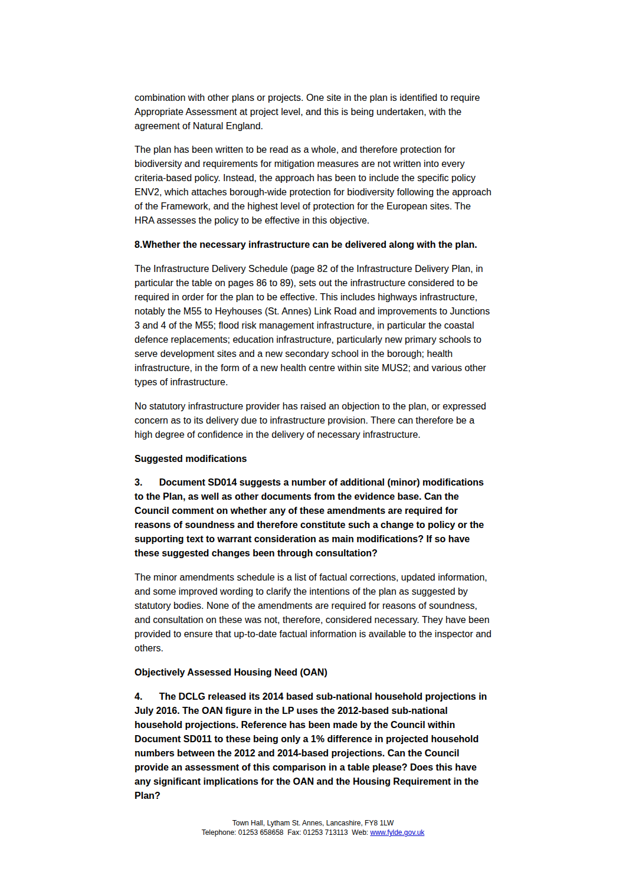combination with other plans or projects. One site in the plan is identified to require Appropriate Assessment at project level, and this is being undertaken, with the agreement of Natural England.
The plan has been written to be read as a whole, and therefore protection for biodiversity and requirements for mitigation measures are not written into every criteria-based policy. Instead, the approach has been to include the specific policy ENV2, which attaches borough-wide protection for biodiversity following the approach of the Framework, and the highest level of protection for the European sites. The HRA assesses the policy to be effective in this objective.
8. Whether the necessary infrastructure can be delivered along with the plan.
The Infrastructure Delivery Schedule (page 82 of the Infrastructure Delivery Plan, in particular the table on pages 86 to 89), sets out the infrastructure considered to be required in order for the plan to be effective. This includes highways infrastructure, notably the M55 to Heyhouses (St. Annes) Link Road and improvements to Junctions 3 and 4 of the M55; flood risk management infrastructure, in particular the coastal defence replacements; education infrastructure, particularly new primary schools to serve development sites and a new secondary school in the borough; health infrastructure, in the form of a new health centre within site MUS2; and various other types of infrastructure.
No statutory infrastructure provider has raised an objection to the plan, or expressed concern as to its delivery due to infrastructure provision. There can therefore be a high degree of confidence in the delivery of necessary infrastructure.
Suggested modifications
3. Document SD014 suggests a number of additional (minor) modifications to the Plan, as well as other documents from the evidence base. Can the Council comment on whether any of these amendments are required for reasons of soundness and therefore constitute such a change to policy or the supporting text to warrant consideration as main modifications? If so have these suggested changes been through consultation?
The minor amendments schedule is a list of factual corrections, updated information, and some improved wording to clarify the intentions of the plan as suggested by statutory bodies. None of the amendments are required for reasons of soundness, and consultation on these was not, therefore, considered necessary. They have been provided to ensure that up-to-date factual information is available to the inspector and others.
Objectively Assessed Housing Need (OAN)
4. The DCLG released its 2014 based sub-national household projections in July 2016. The OAN figure in the LP uses the 2012-based sub-national household projections. Reference has been made by the Council within Document SD011 to these being only a 1% difference in projected household numbers between the 2012 and 2014-based projections. Can the Council provide an assessment of this comparison in a table please? Does this have any significant implications for the OAN and the Housing Requirement in the Plan?
Town Hall, Lytham St. Annes, Lancashire, FY8 1LW
Telephone: 01253 658658 Fax: 01253 713113 Web: www.fylde.gov.uk